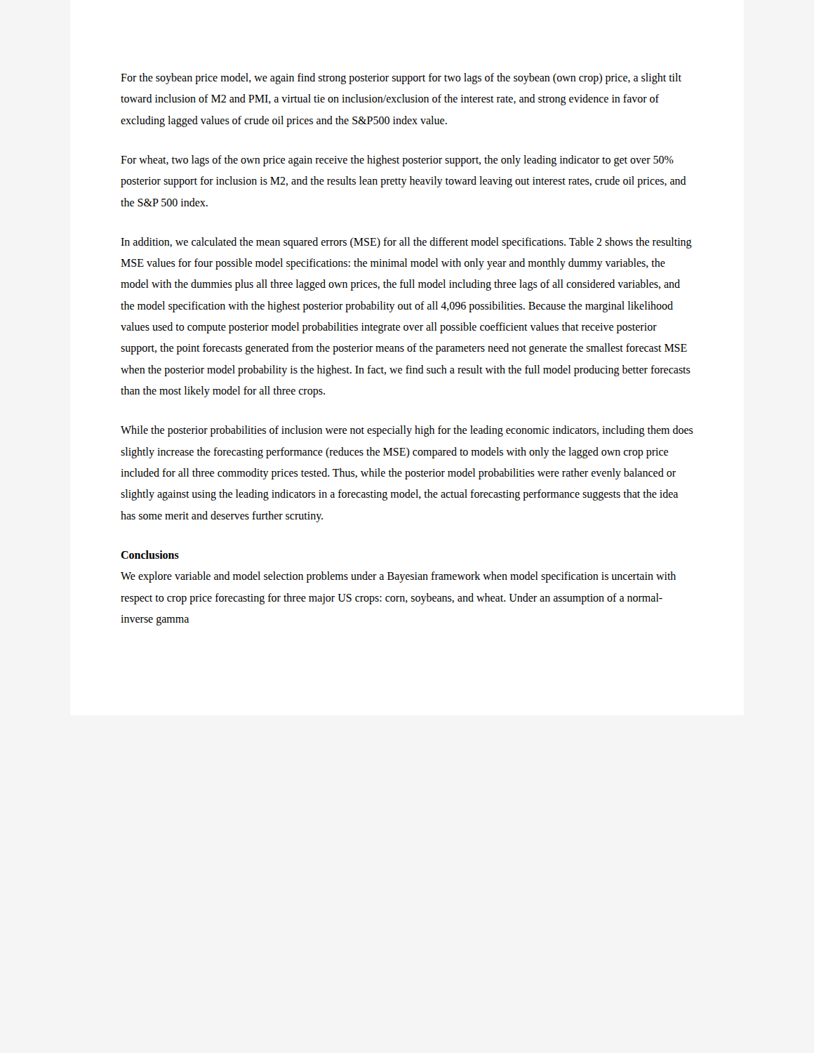For the soybean price model, we again find strong posterior support for two lags of the soybean (own crop) price, a slight tilt toward inclusion of M2 and PMI, a virtual tie on inclusion/exclusion of the interest rate, and strong evidence in favor of excluding lagged values of crude oil prices and the S&P500 index value.
For wheat, two lags of the own price again receive the highest posterior support, the only leading indicator to get over 50% posterior support for inclusion is M2, and the results lean pretty heavily toward leaving out interest rates, crude oil prices, and the S&P 500 index.
In addition, we calculated the mean squared errors (MSE) for all the different model specifications. Table 2 shows the resulting MSE values for four possible model specifications: the minimal model with only year and monthly dummy variables, the model with the dummies plus all three lagged own prices, the full model including three lags of all considered variables, and the model specification with the highest posterior probability out of all 4,096 possibilities. Because the marginal likelihood values used to compute posterior model probabilities integrate over all possible coefficient values that receive posterior support, the point forecasts generated from the posterior means of the parameters need not generate the smallest forecast MSE when the posterior model probability is the highest. In fact, we find such a result with the full model producing better forecasts than the most likely model for all three crops.
While the posterior probabilities of inclusion were not especially high for the leading economic indicators, including them does slightly increase the forecasting performance (reduces the MSE) compared to models with only the lagged own crop price included for all three commodity prices tested. Thus, while the posterior model probabilities were rather evenly balanced or slightly against using the leading indicators in a forecasting model, the actual forecasting performance suggests that the idea has some merit and deserves further scrutiny.
Conclusions
We explore variable and model selection problems under a Bayesian framework when model specification is uncertain with respect to crop price forecasting for three major US crops: corn, soybeans, and wheat. Under an assumption of a normal-inverse gamma